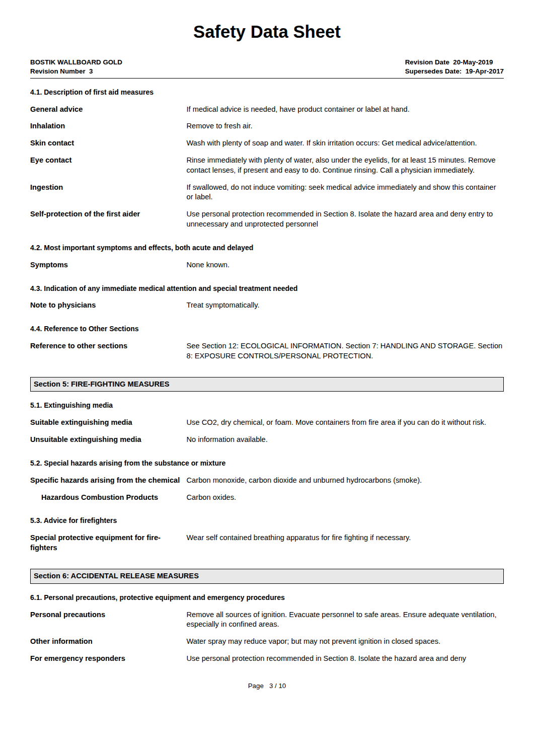Safety Data Sheet
BOSTIK WALLBOARD GOLD
Revision Number 3
Revision Date 20-May-2019
Supersedes Date: 19-Apr-2017
4.1. Description of first aid measures
| General advice | If medical advice is needed, have product container or label at hand. |
| Inhalation | Remove to fresh air. |
| Skin contact | Wash with plenty of soap and water. If skin irritation occurs: Get medical advice/attention. |
| Eye contact | Rinse immediately with plenty of water, also under the eyelids, for at least 15 minutes. Remove contact lenses, if present and easy to do. Continue rinsing. Call a physician immediately. |
| Ingestion | If swallowed, do not induce vomiting: seek medical advice immediately and show this container or label. |
| Self-protection of the first aider | Use personal protection recommended in Section 8. Isolate the hazard area and deny entry to unnecessary and unprotected personnel |
4.2. Most important symptoms and effects, both acute and delayed
| Symptoms | None known. |
4.3. Indication of any immediate medical attention and special treatment needed
| Note to physicians | Treat symptomatically. |
4.4. Reference to Other Sections
| Reference to other sections | See Section 12: ECOLOGICAL INFORMATION. Section 7: HANDLING AND STORAGE. Section 8: EXPOSURE CONTROLS/PERSONAL PROTECTION. |
Section 5: FIRE-FIGHTING MEASURES
5.1. Extinguishing media
| Suitable extinguishing media | Use CO2, dry chemical, or foam. Move containers from fire area if you can do it without risk. |
| Unsuitable extinguishing media | No information available. |
5.2. Special hazards arising from the substance or mixture
| Specific hazards arising from the chemical | Carbon monoxide, carbon dioxide and unburned hydrocarbons (smoke). |
| Hazardous Combustion Products | Carbon oxides. |
5.3. Advice for firefighters
| Special protective equipment for fire-fighters | Wear self contained breathing apparatus for fire fighting if necessary. |
Section 6: ACCIDENTAL RELEASE MEASURES
6.1. Personal precautions, protective equipment and emergency procedures
| Personal precautions | Remove all sources of ignition. Evacuate personnel to safe areas. Ensure adequate ventilation, especially in confined areas. |
| Other information | Water spray may reduce vapor; but may not prevent ignition in closed spaces. |
| For emergency responders | Use personal protection recommended in Section 8. Isolate the hazard area and deny |
Page 3 / 10